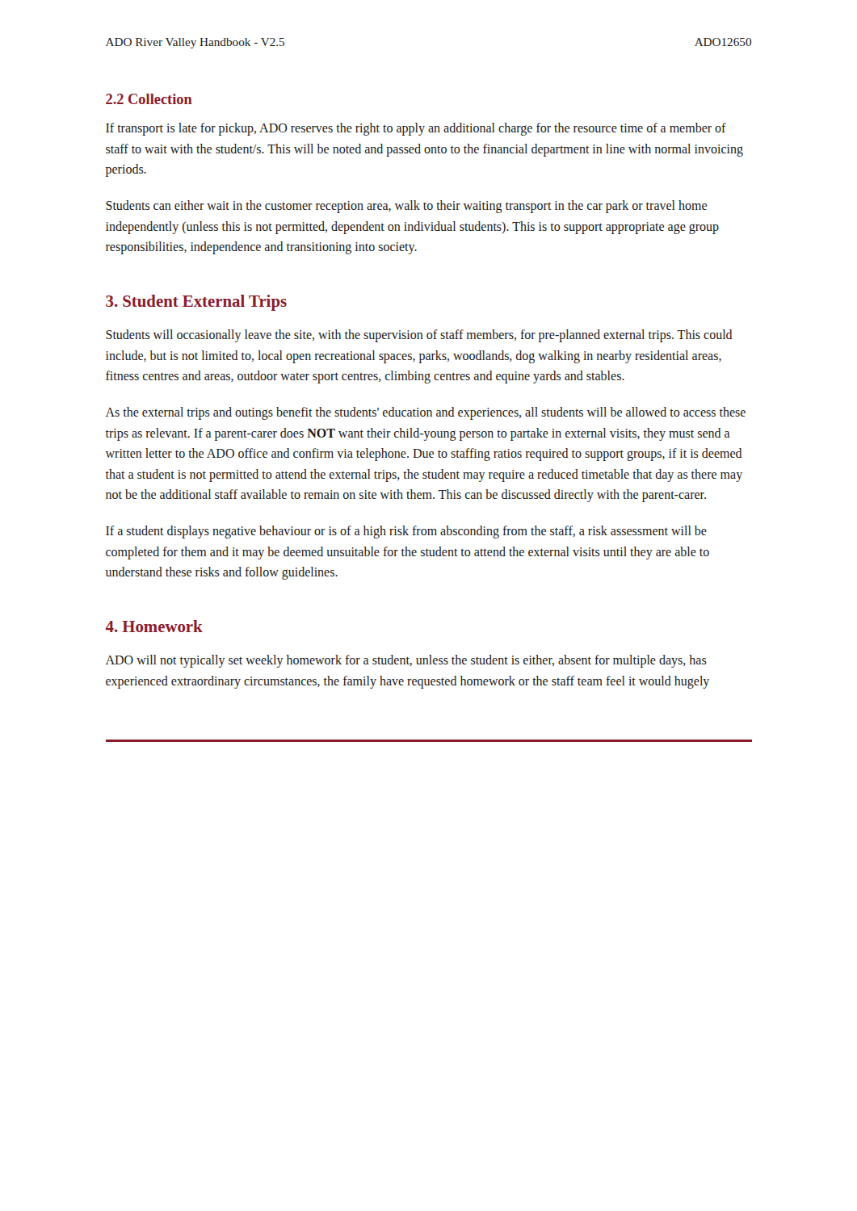ADO River Valley Handbook - V2.5 ADO12650
2.2 Collection
If transport is late for pickup, ADO reserves the right to apply an additional charge for the resource time of a member of staff to wait with the student/s. This will be noted and passed onto to the financial department in line with normal invoicing periods.
Students can either wait in the customer reception area, walk to their waiting transport in the car park or travel home independently (unless this is not permitted, dependent on individual students). This is to support appropriate age group responsibilities, independence and transitioning into society.
3. Student External Trips
Students will occasionally leave the site, with the supervision of staff members, for pre-planned external trips. This could include, but is not limited to, local open recreational spaces, parks, woodlands, dog walking in nearby residential areas, fitness centres and areas, outdoor water sport centres, climbing centres and equine yards and stables.
As the external trips and outings benefit the students' education and experiences, all students will be allowed to access these trips as relevant. If a parent-carer does NOT want their child-young person to partake in external visits, they must send a written letter to the ADO office and confirm via telephone. Due to staffing ratios required to support groups, if it is deemed that a student is not permitted to attend the external trips, the student may require a reduced timetable that day as there may not be the additional staff available to remain on site with them. This can be discussed directly with the parent-carer.
If a student displays negative behaviour or is of a high risk from absconding from the staff, a risk assessment will be completed for them and it may be deemed unsuitable for the student to attend the external visits until they are able to understand these risks and follow guidelines.
4. Homework
ADO will not typically set weekly homework for a student, unless the student is either, absent for multiple days, has experienced extraordinary circumstances, the family have requested homework or the staff team feel it would hugely